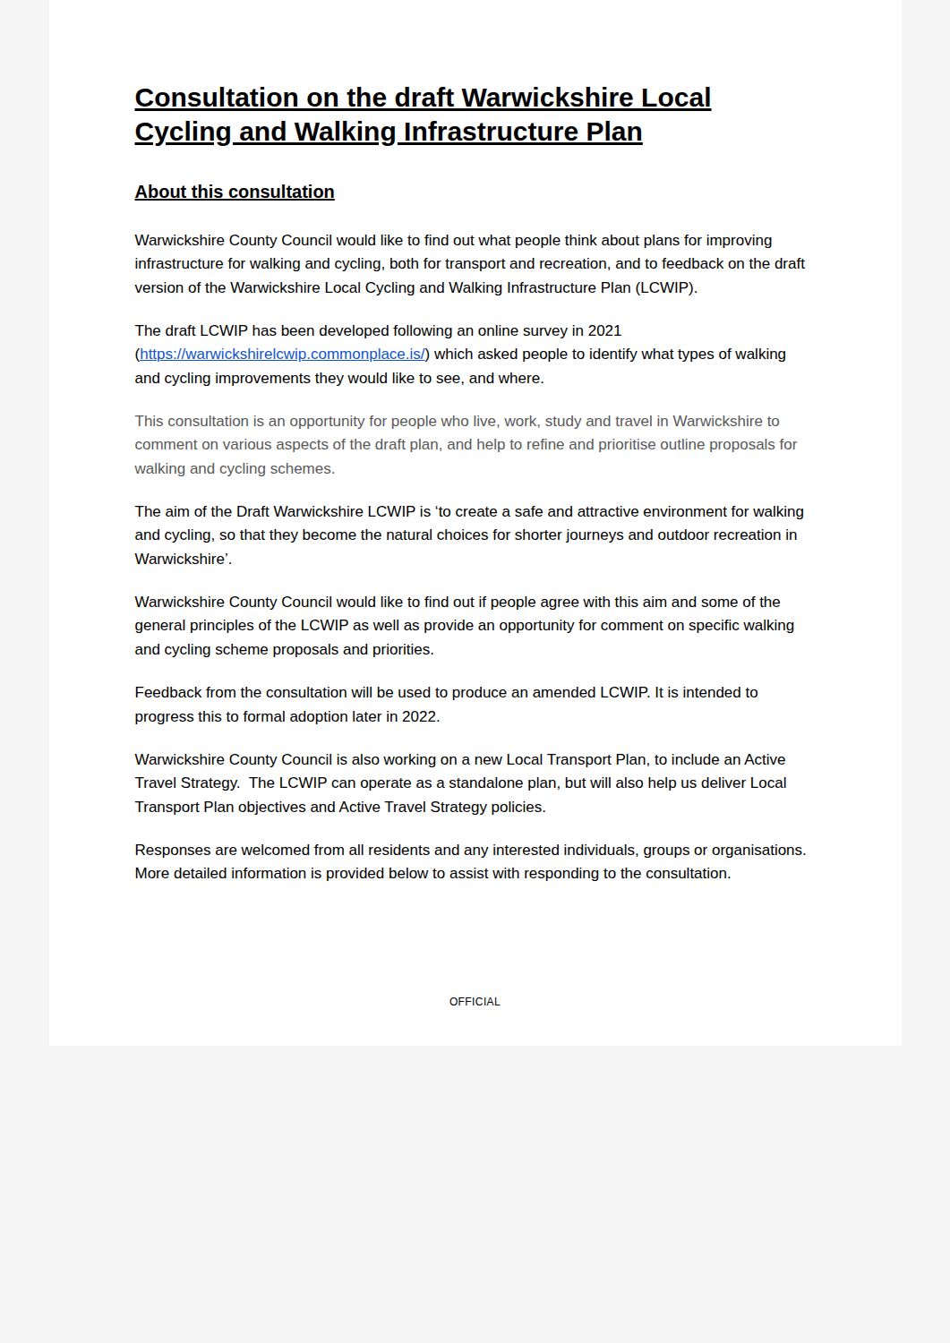Consultation on the draft Warwickshire Local Cycling and Walking Infrastructure Plan
About this consultation
Warwickshire County Council would like to find out what people think about plans for improving infrastructure for walking and cycling, both for transport and recreation, and to feedback on the draft version of the Warwickshire Local Cycling and Walking Infrastructure Plan (LCWIP).
The draft LCWIP has been developed following an online survey in 2021 (https://warwickshirelcwip.commonplace.is/) which asked people to identify what types of walking and cycling improvements they would like to see, and where.
This consultation is an opportunity for people who live, work, study and travel in Warwickshire to comment on various aspects of the draft plan, and help to refine and prioritise outline proposals for walking and cycling schemes.
The aim of the Draft Warwickshire LCWIP is ‘to create a safe and attractive environment for walking and cycling, so that they become the natural choices for shorter journeys and outdoor recreation in Warwickshire’.
Warwickshire County Council would like to find out if people agree with this aim and some of the general principles of the LCWIP as well as provide an opportunity for comment on specific walking and cycling scheme proposals and priorities.
Feedback from the consultation will be used to produce an amended LCWIP. It is intended to progress this to formal adoption later in 2022.
Warwickshire County Council is also working on a new Local Transport Plan, to include an Active Travel Strategy. The LCWIP can operate as a standalone plan, but will also help us deliver Local Transport Plan objectives and Active Travel Strategy policies.
Responses are welcomed from all residents and any interested individuals, groups or organisations. More detailed information is provided below to assist with responding to the consultation.
OFFICIAL